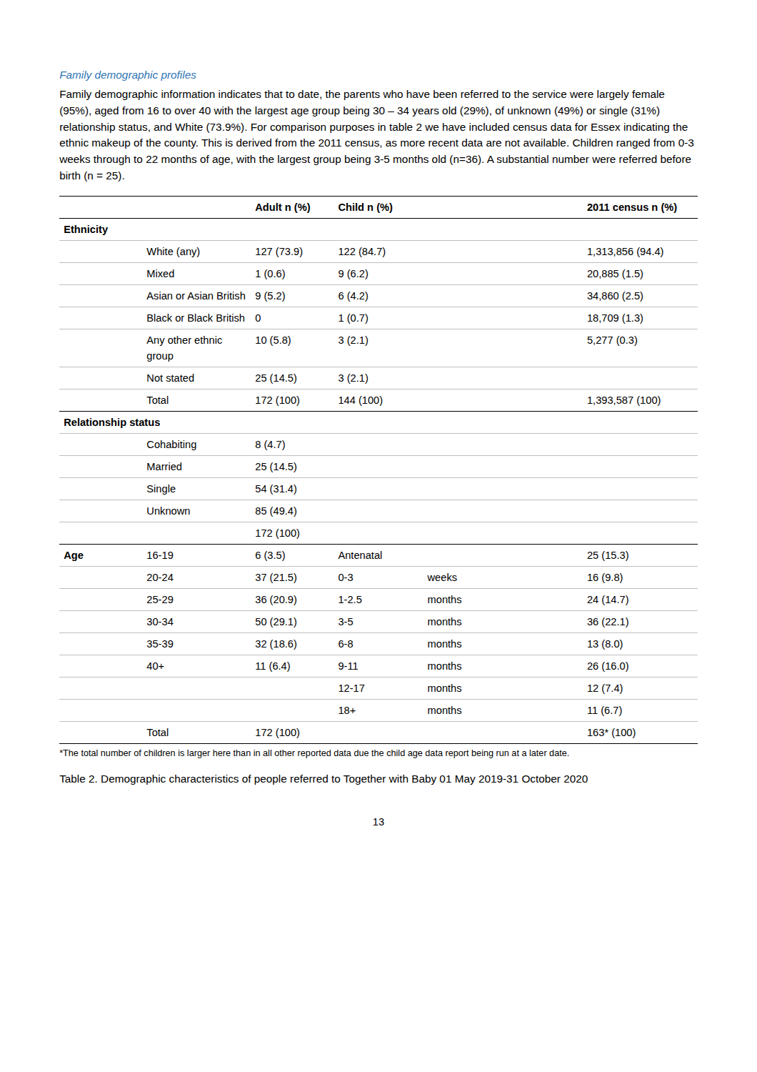Family demographic profiles
Family demographic information indicates that to date, the parents who have been referred to the service were largely female (95%), aged from 16 to over 40 with the largest age group being 30 – 34 years old (29%), of unknown (49%) or single (31%) relationship status, and White (73.9%). For comparison purposes in table 2 we have included census data for Essex indicating the ethnic makeup of the county. This is derived from the 2011 census, as more recent data are not available. Children ranged from 0-3 weeks through to 22 months of age, with the largest group being 3-5 months old (n=36). A substantial number were referred before birth (n = 25).
| | | Adult n (%) | Child n (%) | | | 2011 census n (%) |
| --- | --- | --- | --- | --- | --- | --- |
| Ethnicity |
| | White (any) | 127 (73.9) | 122 (84.7) | 1,313,856 (94.4) |
| | Mixed | 1 (0.6) | 9 (6.2) | 20,885 (1.5) |
| | Asian or Asian British | 9 (5.2) | 6 (4.2) | 34,860 (2.5) |
| | Black or Black British | 0 | 1 (0.7) | 18,709 (1.3) |
| | Any other ethnic group | 10 (5.8) | 3 (2.1) | 5,277 (0.3) |
| | Not stated | 25 (14.5) | 3 (2.1) | |
| | Total | 172 (100) | 144 (100) | 1,393,587 (100) |
| Relationship status |
| | Cohabiting | 8 (4.7) | | |
| | Married | 25 (14.5) | | |
| | Single | 54 (31.4) | | |
| | Unknown | 85 (49.4) | | |
| | | 172 (100) | | |
| Age | 16-19 | 6 (3.5) | Antenatal | | 25 (15.3) |
| | 20-24 | 37 (21.5) | 0-3 | weeks | | 16 (9.8) |
| | 25-29 | 36 (20.9) | 1-2.5 | months | | 24 (14.7) |
| | 30-34 | 50 (29.1) | 3-5 | months | | 36 (22.1) |
| | 35-39 | 32 (18.6) | 6-8 | months | | 13 (8.0) |
| | 40+ | 11 (6.4) | 9-11 | months | | 26 (16.0) |
| | | | 12-17 | months | | 12 (7.4) |
| | | | 18+ | months | | 11 (6.7) |
| | Total | 172 (100) | | 163* (100) |
*The total number of children is larger here than in all other reported data due the child age data report being run at a later date.
Table 2. Demographic characteristics of people referred to Together with Baby 01 May 2019-31 October 2020
13